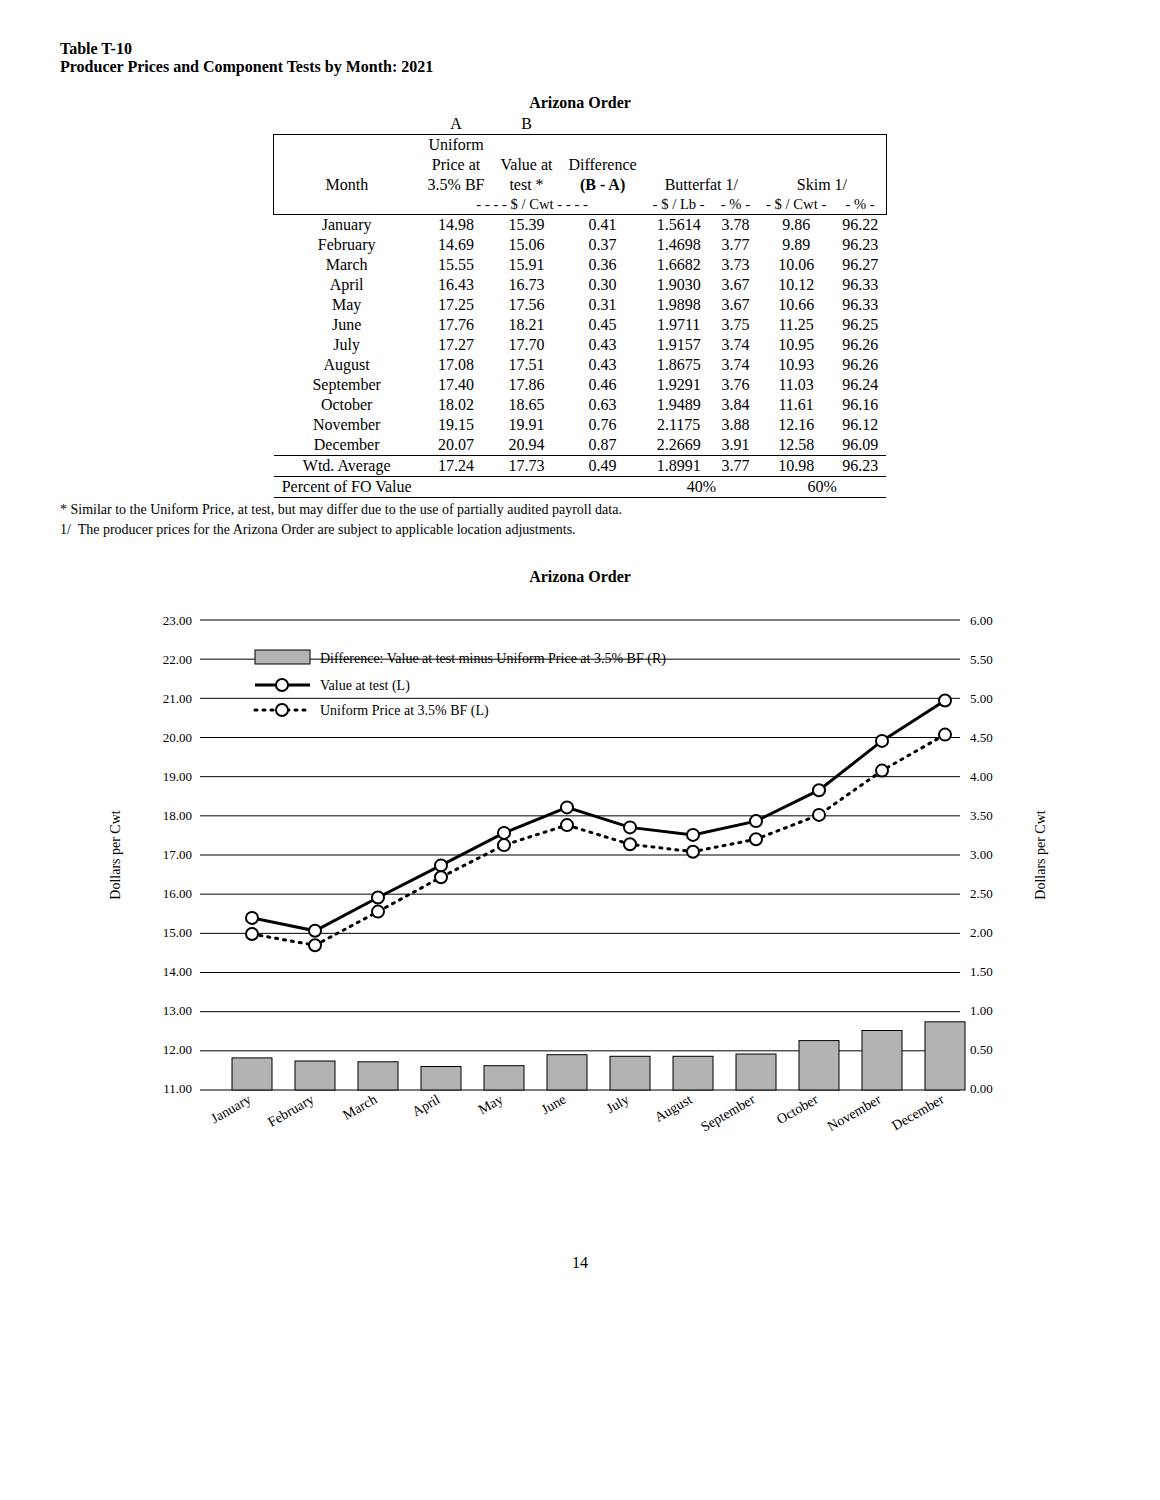Table T-10
Producer Prices and Component Tests by Month: 2021
Arizona Order
| | A | B | | | |
| | Uniform | | | | |
| | Price at | Value at | Difference | | |
| Month | 3.5% BF | test * | (B - A) | Butterfat 1/ | Skim 1/ |
| | - - - - $ / Cwt - - - - | - $ / Lb - | - % - | - $ / Cwt - | - % - |
| January | 14.98 | 15.39 | 0.41 | 1.5614 | 3.78 | 9.86 | 96.22 |
| February | 14.69 | 15.06 | 0.37 | 1.4698 | 3.77 | 9.89 | 96.23 |
| March | 15.55 | 15.91 | 0.36 | 1.6682 | 3.73 | 10.06 | 96.27 |
| April | 16.43 | 16.73 | 0.30 | 1.9030 | 3.67 | 10.12 | 96.33 |
| May | 17.25 | 17.56 | 0.31 | 1.9898 | 3.67 | 10.66 | 96.33 |
| June | 17.76 | 18.21 | 0.45 | 1.9711 | 3.75 | 11.25 | 96.25 |
| July | 17.27 | 17.70 | 0.43 | 1.9157 | 3.74 | 10.95 | 96.26 |
| August | 17.08 | 17.51 | 0.43 | 1.8675 | 3.74 | 10.93 | 96.26 |
| September | 17.40 | 17.86 | 0.46 | 1.9291 | 3.76 | 11.03 | 96.24 |
| October | 18.02 | 18.65 | 0.63 | 1.9489 | 3.84 | 11.61 | 96.16 |
| November | 19.15 | 19.91 | 0.76 | 2.1175 | 3.88 | 12.16 | 96.12 |
| December | 20.07 | 20.94 | 0.87 | 2.2669 | 3.91 | 12.58 | 96.09 |
| Wtd. Average | 17.24 | 17.73 | 0.49 | 1.8991 | 3.77 | 10.98 | 96.23 |
| Percent of FO Value | | | | 40% | 60% |
* Similar to the Uniform Price, at test, but may differ due to the use of partially audited payroll data.
1/ The producer prices for the Arizona Order are subject to applicable location adjustments.
Arizona Order
23.00 22.00 21.00 20.00 19.00 18.00 17.00 16.00 15.00 14.00 13.00 12.00 11.00 6.00 5.50 5.00 4.50 4.00 3.50 3.00 2.50 2.00 1.50 1.00 0.50 0.00 Dollars per Cwt Dollars per Cwt Difference: Value at test minus Uniform Price at 3.5% BF (R) Value at test (L) Uniform Price at 3.5% BF (L) January February March April May June July August September October November December
14